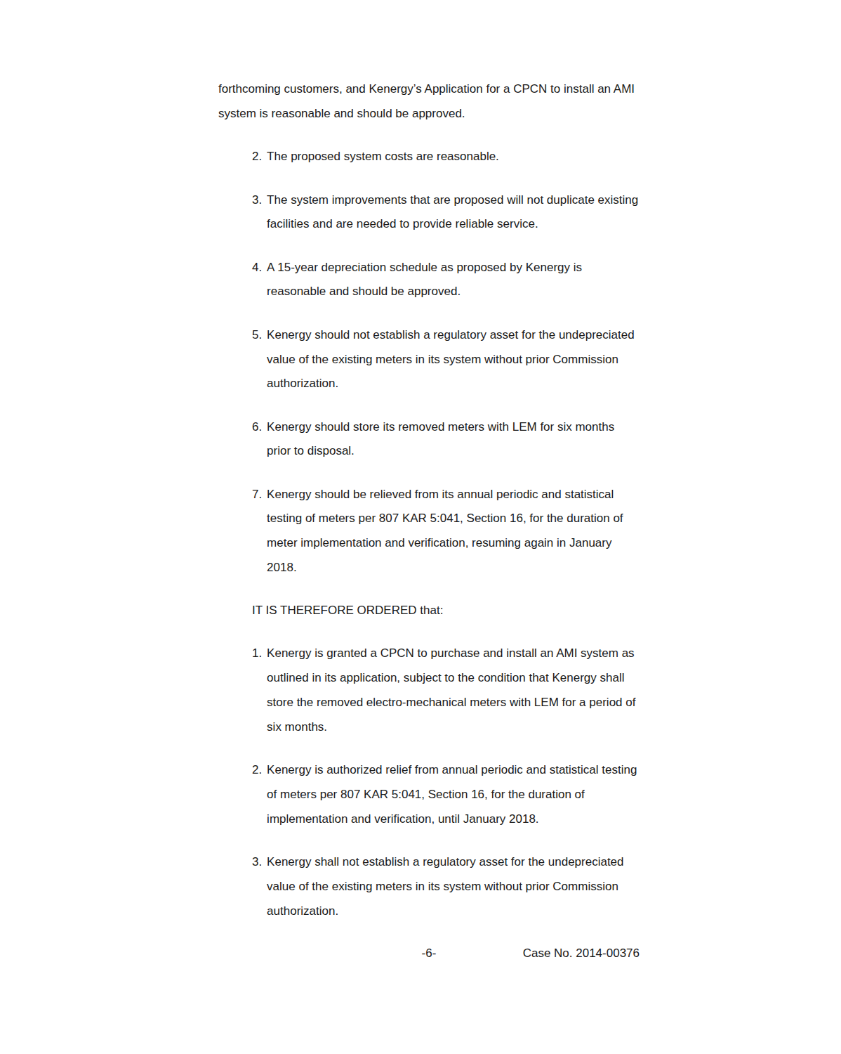forthcoming customers, and Kenergy’s Application for a CPCN to install an AMI system is reasonable and should be approved.
2.
The proposed system costs are reasonable.
3.
The system improvements that are proposed will not duplicate existing facilities and are needed to provide reliable service.
4.
A 15-year depreciation schedule as proposed by Kenergy is reasonable and should be approved.
5.
Kenergy should not establish a regulatory asset for the undepreciated value of the existing meters in its system without prior Commission authorization.
6.
Kenergy should store its removed meters with LEM for six months prior to disposal.
7.
Kenergy should be relieved from its annual periodic and statistical testing of meters per 807 KAR 5:041, Section 16, for the duration of meter implementation and verification, resuming again in January 2018.
IT IS THEREFORE ORDERED that:
1.
Kenergy is granted a CPCN to purchase and install an AMI system as outlined in its application, subject to the condition that Kenergy shall store the removed electro-mechanical meters with LEM for a period of six months.
2.
Kenergy is authorized relief from annual periodic and statistical testing of meters per 807 KAR 5:041, Section 16, for the duration of implementation and verification, until January 2018.
3.
Kenergy shall not establish a regulatory asset for the undepreciated value of the existing meters in its system without prior Commission authorization.
-6- Case No. 2014-00376